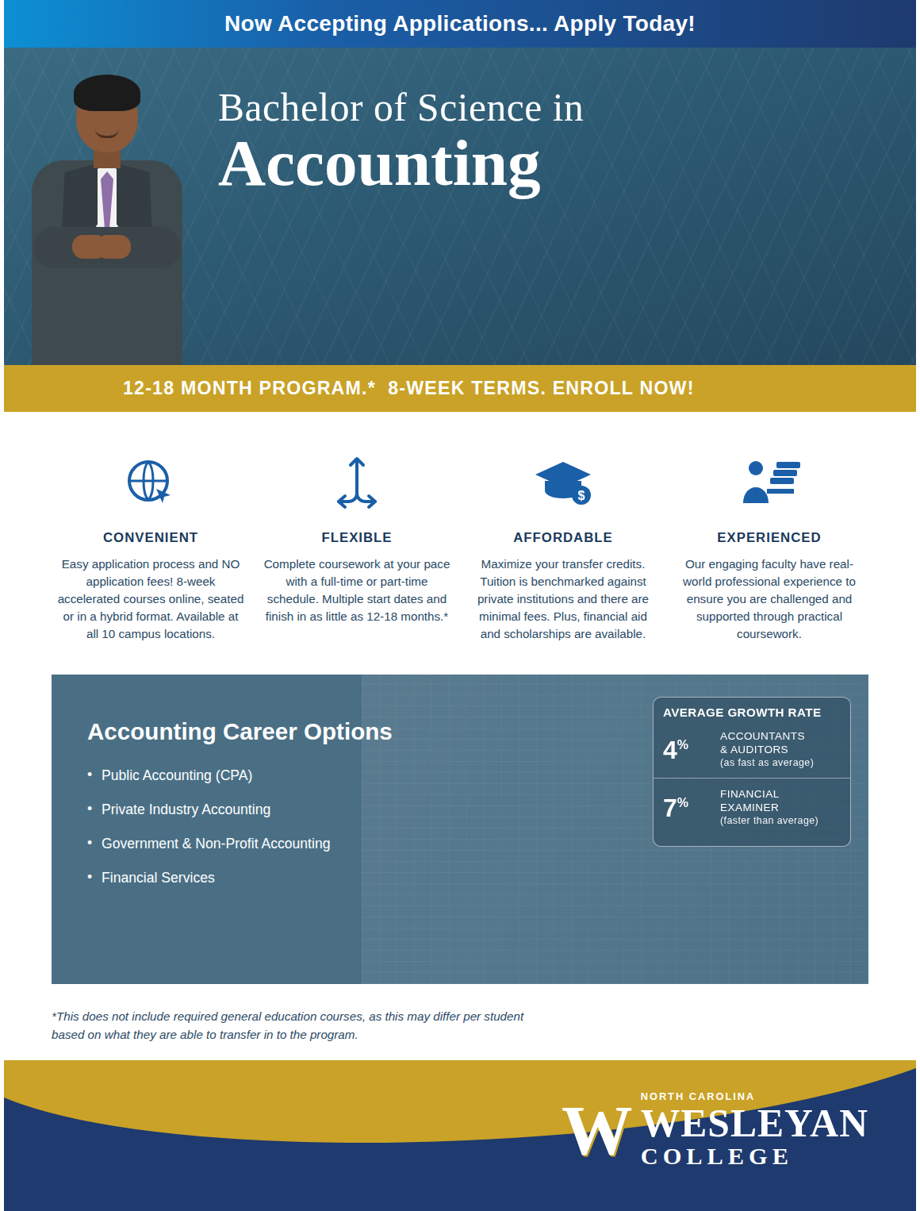Now Accepting Applications... Apply Today!
Bachelor of Science in
Accounting
12-18 MONTH PROGRAM.* 8-WEEK TERMS. ENROLL NOW!
CONVENIENT
Easy application process and NO application fees! 8-week accelerated courses online, seated or in a hybrid format. Available at all 10 campus locations.
FLEXIBLE
Complete coursework at your pace with a full-time or part-time schedule. Multiple start dates and finish in as little as 12-18 months.*
$
AFFORDABLE
Maximize your transfer credits. Tuition is benchmarked against private institutions and there are minimal fees. Plus, financial aid and scholarships are available.
EXPERIENCED
Our engaging faculty have real-world professional experience to ensure you are challenged and supported through practical coursework.
Accounting Career Options
Public Accounting (CPA)
Private Industry Accounting
Government & Non-Profit Accounting
Financial Services
AVERAGE GROWTH RATE
4%
ACCOUNTANTS
& AUDITORS (as fast as average)
7%
FINANCIAL
EXAMINER (faster than average)
*This does not include required general education courses, as this may differ per student based on what they are able to transfer in to the program.
W
NORTH CAROLINA
WESLEYAN
COLLEGE